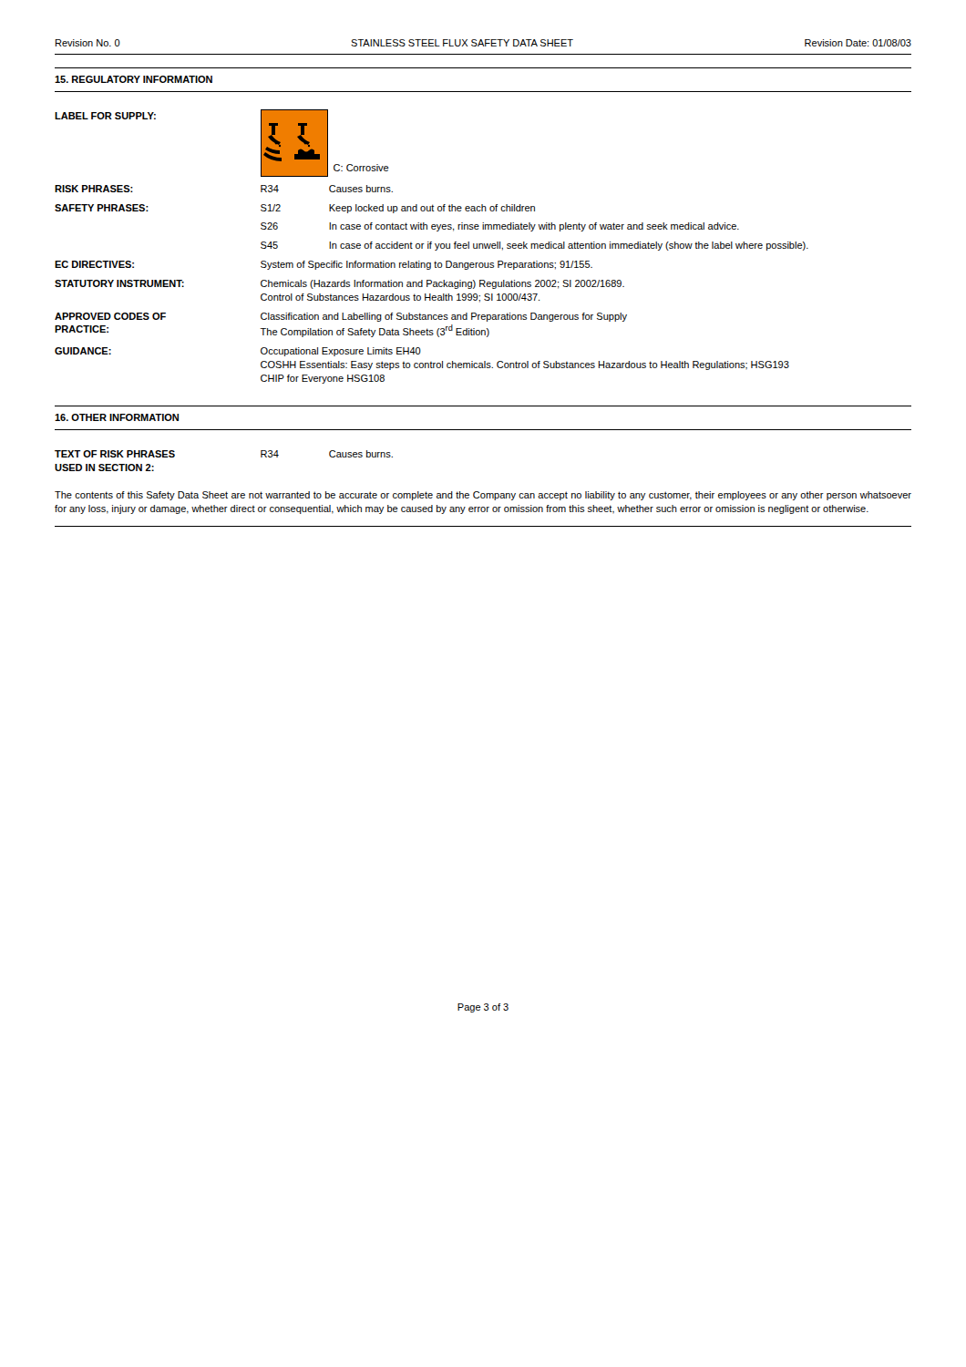Revision No. 0
STAINLESS STEEL FLUX SAFETY DATA SHEET
Revision Date: 01/08/03
15. REGULATORY INFORMATION
| LABEL FOR SUPPLY: | C: Corrosive |
| RISK PHRASES: | R34 | Causes burns. |
| SAFETY PHRASES: | S1/2 | Keep locked up and out of the each of children |
| | S26 | In case of contact with eyes, rinse immediately with plenty of water and seek medical advice. |
| | S45 | In case of accident or if you feel unwell, seek medical attention immediately (show the label where possible). |
| EC DIRECTIVES: | System of Specific Information relating to Dangerous Preparations; 91/155. |
| STATUTORY INSTRUMENT: | Chemicals (Hazards Information and Packaging) Regulations 2002; SI 2002/1689. Control of Substances Hazardous to Health 1999; SI 1000/437. |
| APPROVED CODES OF PRACTICE: | Classification and Labelling of Substances and Preparations Dangerous for Supply The Compilation of Safety Data Sheets (3 rd Edition) |
| GUIDANCE: | Occupational Exposure Limits EH40 COSHH Essentials: Easy steps to control chemicals. Control of Substances Hazardous to Health Regulations; HSG193 CHIP for Everyone HSG108 |
16. OTHER INFORMATION
| TEXT OF RISK PHRASES USED IN SECTION 2: | R34 | Causes burns. |
The contents of this Safety Data Sheet are not warranted to be accurate or complete and the Company can accept no liability to any customer, their employees or any other person whatsoever for any loss, injury or damage, whether direct or consequential, which may be caused by any error or omission from this sheet, whether such error or omission is negligent or otherwise.
Page 3 of 3